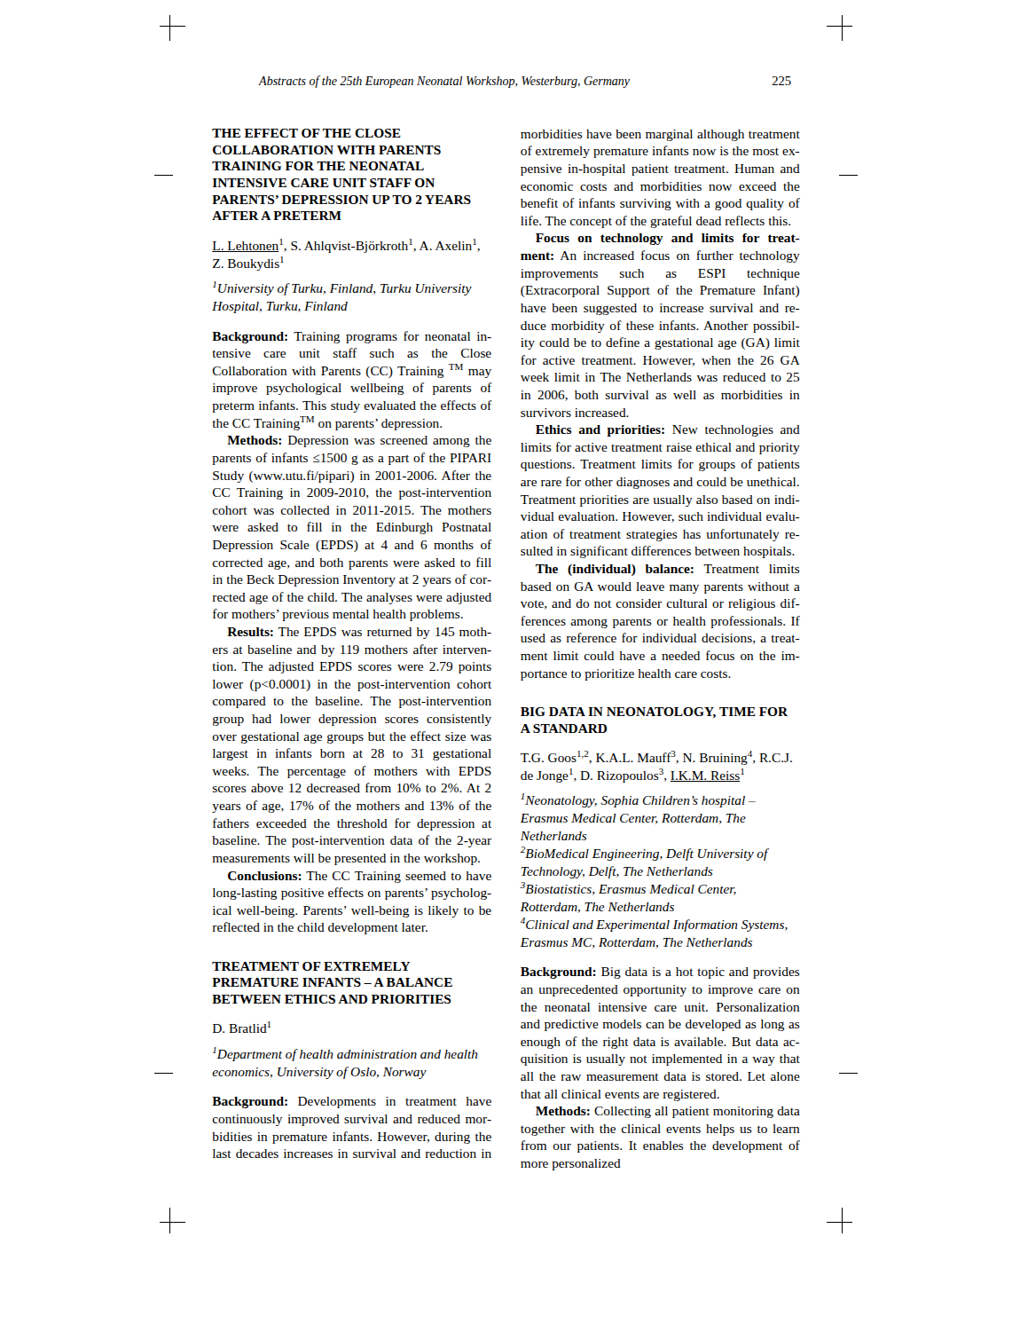Abstracts of the 25th European Neonatal Workshop, Westerburg, Germany 225
The effect of the Close Collaboration with Parents training for the neonatal intensive care unit staff on parents’ depression up to 2 years after a preterm
L. Lehtonen1, S. Ahlqvist-Björkroth1, A. Axelin1, Z. Boukydis1
1University of Turku, Finland, Turku University Hospital, Turku, Finland
Background: Training programs for neonatal intensive care unit staff such as the Close Collaboration with Parents (CC) Training TM may improve psychological wellbeing of parents of preterm infants. This study evaluated the effects of the CC TrainingTM on parents’ depression.
Methods: Depression was screened among the parents of infants ≤1500 g as a part of the PIPARI Study (www.utu.fi/pipari) in 2001-2006. After the CC Training in 2009-2010, the post-intervention cohort was collected in 2011-2015. The mothers were asked to fill in the Edinburgh Postnatal Depression Scale (EPDS) at 4 and 6 months of corrected age, and both parents were asked to fill in the Beck Depression Inventory at 2 years of corrected age of the child. The analyses were adjusted for mothers’ previous mental health problems.
Results: The EPDS was returned by 145 mothers at baseline and by 119 mothers after intervention. The adjusted EPDS scores were 2.79 points lower (p<0.0001) in the post-intervention cohort compared to the baseline. The post-intervention group had lower depression scores consistently over gestational age groups but the effect size was largest in infants born at 28 to 31 gestational weeks. The percentage of mothers with EPDS scores above 12 decreased from 10% to 2%. At 2 years of age, 17% of the mothers and 13% of the fathers exceeded the threshold for depression at baseline. The post-intervention data of the 2-year measurements will be presented in the workshop.
Conclusions: The CC Training seemed to have long-lasting positive effects on parents’ psychological well-being. Parents’ well-being is likely to be reflected in the child development later.
Treatment of extremely premature infants – a balance between ethics and priorities
D. Bratlid1
1Department of health administration and health economics, University of Oslo, Norway
Background: Developments in treatment have continuously improved survival and reduced morbidities in premature infants. However, during the last decades increases in survival and reduction in morbidities have been marginal although treatment of extremely premature infants now is the most expensive in-hospital patient treatment. Human and economic costs and morbidities now exceed the benefit of infants surviving with a good quality of life. The concept of the grateful dead reflects this.
Focus on technology and limits for treatment: An increased focus on further technology improvements such as ESPI technique (Extracorporal Support of the Premature Infant) have been suggested to increase survival and reduce morbidity of these infants. Another possibility could be to define a gestational age (GA) limit for active treatment. However, when the 26 GA week limit in The Netherlands was reduced to 25 in 2006, both survival as well as morbidities in survivors increased.
Ethics and priorities: New technologies and limits for active treatment raise ethical and priority questions. Treatment limits for groups of patients are rare for other diagnoses and could be unethical. Treatment priorities are usually also based on individual evaluation. However, such individual evaluation of treatment strategies has unfortunately resulted in significant differences between hospitals.
The (individual) balance: Treatment limits based on GA would leave many parents without a vote, and do not consider cultural or religious differences among parents or health professionals. If used as reference for individual decisions, a treatment limit could have a needed focus on the importance to prioritize health care costs.
Big data in neonatology, time for a standard
T.G. Goos1,2, K.A.L. Mauff3, N. Bruining4, R.C.J. de Jonge1, D. Rizopoulos3, I.K.M. Reiss1
1Neonatology, Sophia Children’s hospital – Erasmus Medical Center, Rotterdam, The Netherlands
2BioMedical Engineering, Delft University of Technology, Delft, The Netherlands
3Biostatistics, Erasmus Medical Center, Rotterdam, The Netherlands
4Clinical and Experimental Information Systems, Erasmus MC, Rotterdam, The Netherlands
Background: Big data is a hot topic and provides an unprecedented opportunity to improve care on the neonatal intensive care unit. Personalization and predictive models can be developed as long as enough of the right data is available. But data acquisition is usually not implemented in a way that all the raw measurement data is stored. Let alone that all clinical events are registered.
Methods: Collecting all patient monitoring data together with the clinical events helps us to learn from our patients. It enables the development of more personalized